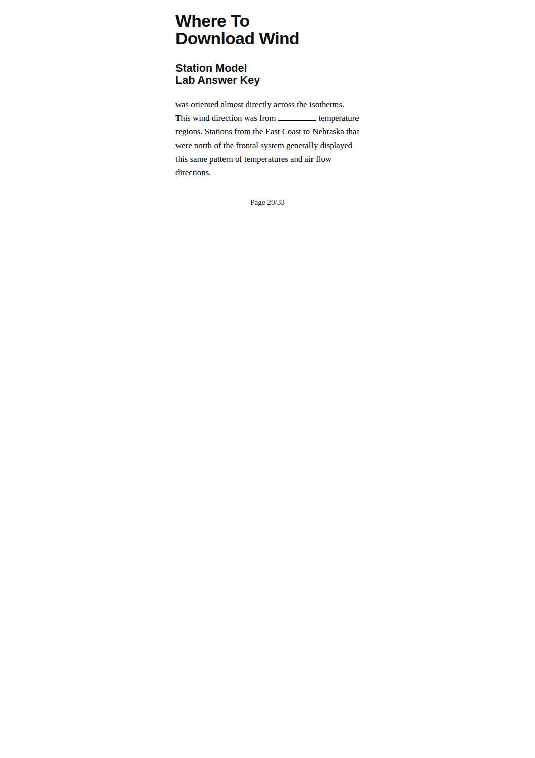Where To Download Wind
Station Model Lab Answer Key
was oriented almost directly across the isotherms. This wind direction was from temperature regions. Stations from the East Coast to Nebraska that were north of the frontal system generally displayed this same pattern of temperatures and air flow directions.
Page 20/33